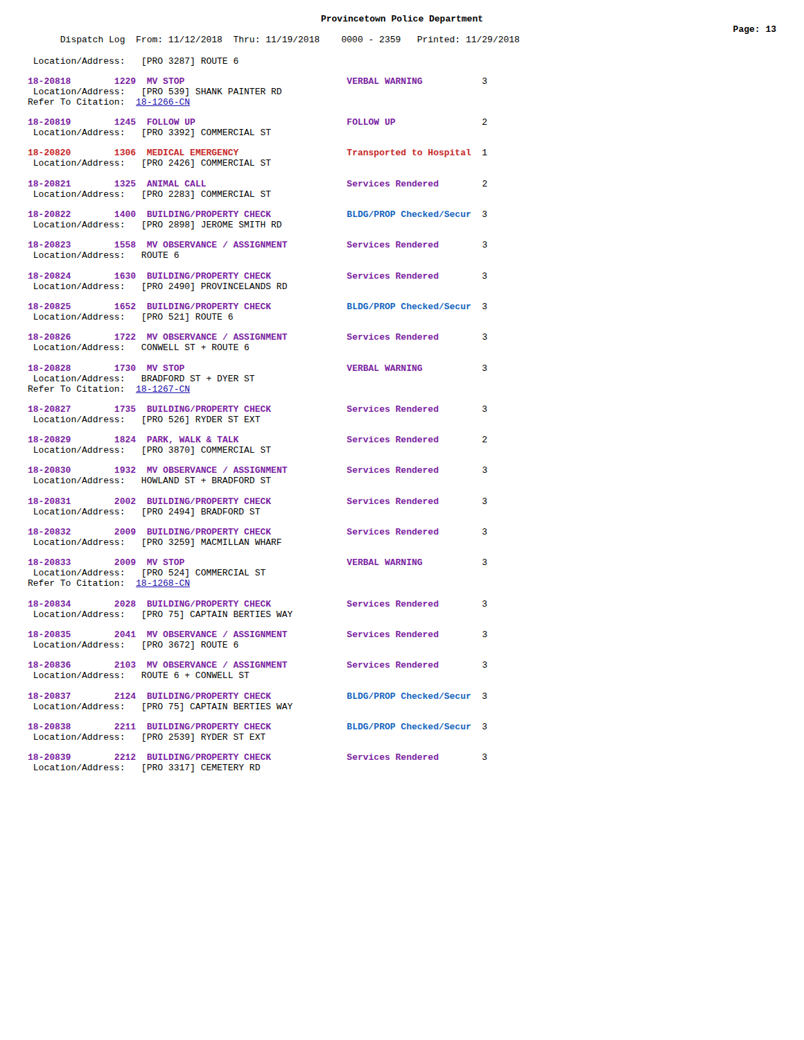Provincetown Police Department
Page: 13
      Dispatch Log  From: 11/12/2018  Thru: 11/19/2018    0000 - 2359   Printed: 11/29/2018
 Location/Address:   [PRO 3287] ROUTE 6
18-20818        1229  MV STOP                              VERBAL WARNING           3
 Location/Address:   [PRO 539] SHANK PAINTER RD
Refer To Citation:  18-1266-CN
18-20819        1245  FOLLOW UP                            FOLLOW UP                2
 Location/Address:   [PRO 3392] COMMERCIAL ST
18-20820        1306  MEDICAL EMERGENCY                    Transported to Hospital  1
 Location/Address:   [PRO 2426] COMMERCIAL ST
18-20821        1325  ANIMAL CALL                          Services Rendered        2
 Location/Address:   [PRO 2283] COMMERCIAL ST
18-20822        1400  BUILDING/PROPERTY CHECK              BLDG/PROP Checked/Secur  3
 Location/Address:   [PRO 2898] JEROME SMITH RD
18-20823        1558  MV OBSERVANCE / ASSIGNMENT           Services Rendered        3
 Location/Address:   ROUTE 6
18-20824        1630  BUILDING/PROPERTY CHECK              Services Rendered        3
 Location/Address:   [PRO 2490] PROVINCELANDS RD
18-20825        1652  BUILDING/PROPERTY CHECK              BLDG/PROP Checked/Secur  3
 Location/Address:   [PRO 521] ROUTE 6
18-20826        1722  MV OBSERVANCE / ASSIGNMENT           Services Rendered        3
 Location/Address:   CONWELL ST + ROUTE 6
18-20828        1730  MV STOP                              VERBAL WARNING           3
 Location/Address:   BRADFORD ST + DYER ST
Refer To Citation:  18-1267-CN
18-20827        1735  BUILDING/PROPERTY CHECK              Services Rendered        3
 Location/Address:   [PRO 526] RYDER ST EXT
18-20829        1824  PARK, WALK & TALK                    Services Rendered        2
 Location/Address:   [PRO 3870] COMMERCIAL ST
18-20830        1932  MV OBSERVANCE / ASSIGNMENT           Services Rendered        3
 Location/Address:   HOWLAND ST + BRADFORD ST
18-20831        2002  BUILDING/PROPERTY CHECK              Services Rendered        3
 Location/Address:   [PRO 2494] BRADFORD ST
18-20832        2009  BUILDING/PROPERTY CHECK              Services Rendered        3
 Location/Address:   [PRO 3259] MACMILLAN WHARF
18-20833        2009  MV STOP                              VERBAL WARNING           3
 Location/Address:   [PRO 524] COMMERCIAL ST
Refer To Citation:  18-1268-CN
18-20834        2028  BUILDING/PROPERTY CHECK              Services Rendered        3
 Location/Address:   [PRO 75] CAPTAIN BERTIES WAY
18-20835        2041  MV OBSERVANCE / ASSIGNMENT           Services Rendered        3
 Location/Address:   [PRO 3672] ROUTE 6
18-20836        2103  MV OBSERVANCE / ASSIGNMENT           Services Rendered        3
 Location/Address:   ROUTE 6 + CONWELL ST
18-20837        2124  BUILDING/PROPERTY CHECK              BLDG/PROP Checked/Secur  3
 Location/Address:   [PRO 75] CAPTAIN BERTIES WAY
18-20838        2211  BUILDING/PROPERTY CHECK              BLDG/PROP Checked/Secur  3
 Location/Address:   [PRO 2539] RYDER ST EXT
18-20839        2212  BUILDING/PROPERTY CHECK              Services Rendered        3
 Location/Address:   [PRO 3317] CEMETERY RD